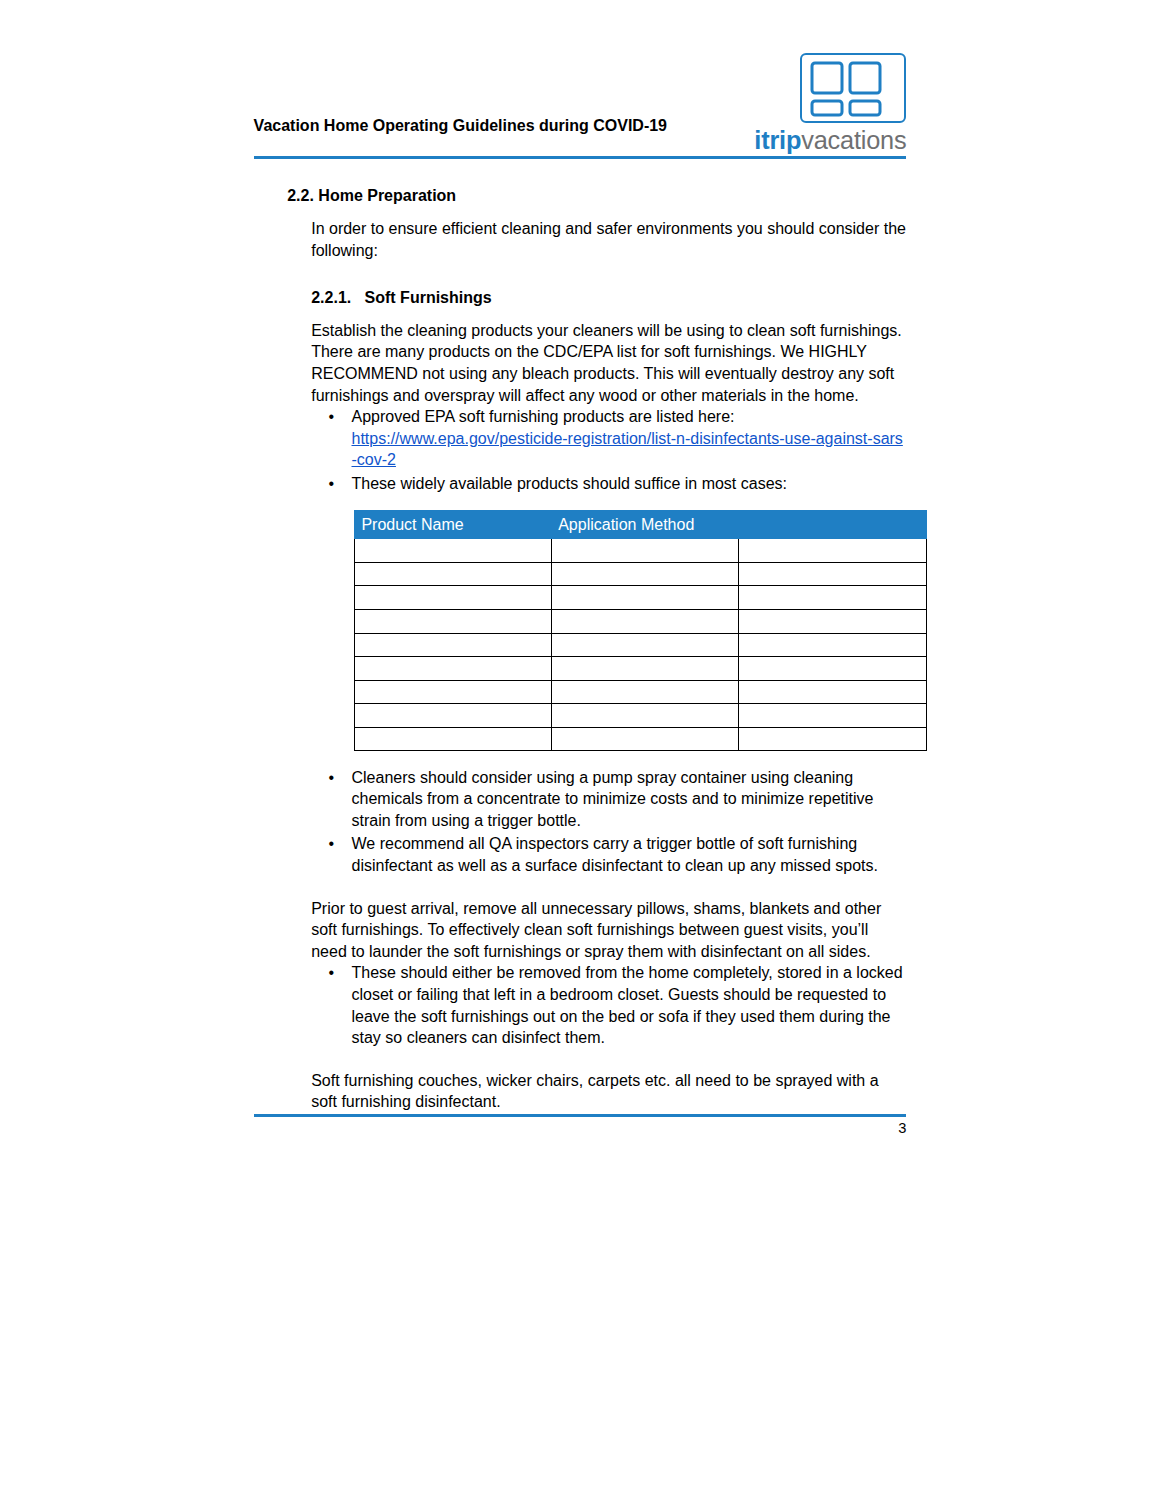itrip vacations
Vacation Home Operating Guidelines during COVID-19
2.2. Home Preparation
In order to ensure efficient cleaning and safer environments you should consider the following:
2.2.1. Soft Furnishings
Establish the cleaning products your cleaners will be using to clean soft furnishings. There are many products on the CDC/EPA list for soft furnishings. We HIGHLY RECOMMEND not using any bleach products. This will eventually destroy any soft furnishings and overspray will affect any wood or other materials in the home.
Approved EPA soft furnishing products are listed here:
https://www.epa.gov/pesticide-registration/list-n-disinfectants-use-against-sars-cov-2
These widely available products should suffice in most cases:
| Product Name | Application Method | |
| --- | --- | --- |
Cleaners should consider using a pump spray container using cleaning chemicals from a concentrate to minimize costs and to minimize repetitive strain from using a trigger bottle.
We recommend all QA inspectors carry a trigger bottle of soft furnishing disinfectant as well as a surface disinfectant to clean up any missed spots.
Prior to guest arrival, remove all unnecessary pillows, shams, blankets and other soft furnishings. To effectively clean soft furnishings between guest visits, you’ll need to launder the soft furnishings or spray them with disinfectant on all sides.
These should either be removed from the home completely, stored in a locked closet or failing that left in a bedroom closet. Guests should be requested to leave the soft furnishings out on the bed or sofa if they used them during the stay so cleaners can disinfect them.
Soft furnishing couches, wicker chairs, carpets etc. all need to be sprayed with a soft furnishing disinfectant.
3